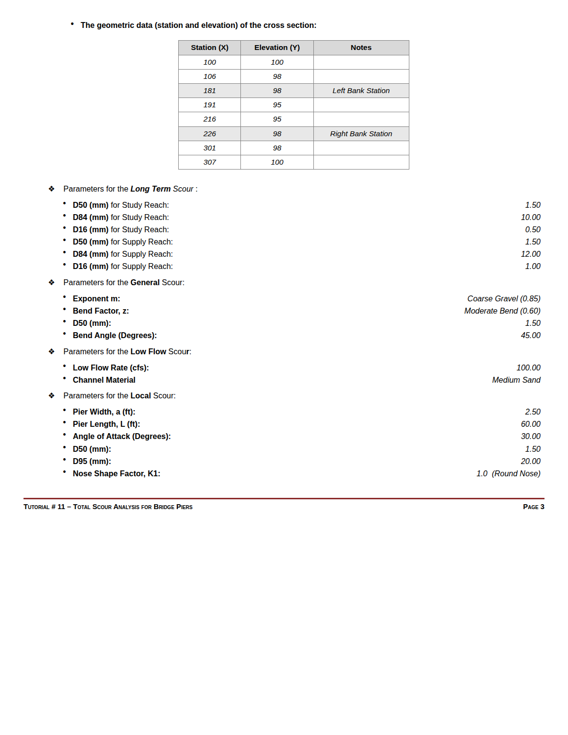The geometric data (station and elevation) of the cross section:
| Station (X) | Elevation (Y) | Notes |
| --- | --- | --- |
| 100 | 100 | |
| 106 | 98 | |
| 181 | 98 | Left Bank Station |
| 191 | 95 | |
| 216 | 95 | |
| 226 | 98 | Right Bank Station |
| 301 | 98 | |
| 307 | 100 | |
Parameters for the Long Term Scour :
D50 (mm) for Study Reach: 1.50
D84 (mm) for Study Reach: 10.00
D16 (mm) for Study Reach: 0.50
D50 (mm) for Supply Reach: 1.50
D84 (mm) for Supply Reach: 12.00
D16 (mm) for Supply Reach: 1.00
Parameters for the General Scour:
Exponent m: Coarse Gravel (0.85)
Bend Factor, z: Moderate Bend (0.60)
D50 (mm): 1.50
Bend Angle (Degrees): 45.00
Parameters for the Low Flow Scour:
Low Flow Rate (cfs): 100.00
Channel Material Medium Sand
Parameters for the Local Scour:
Pier Width, a (ft): 2.50
Pier Length, L (ft): 60.00
Angle of Attack (Degrees): 30.00
D50 (mm): 1.50
D95 (mm): 20.00
Nose Shape Factor, K1: 1.0 (Round Nose)
Tutorial # 11 – Total Scour Analysis for Bridge Piers
Page 3